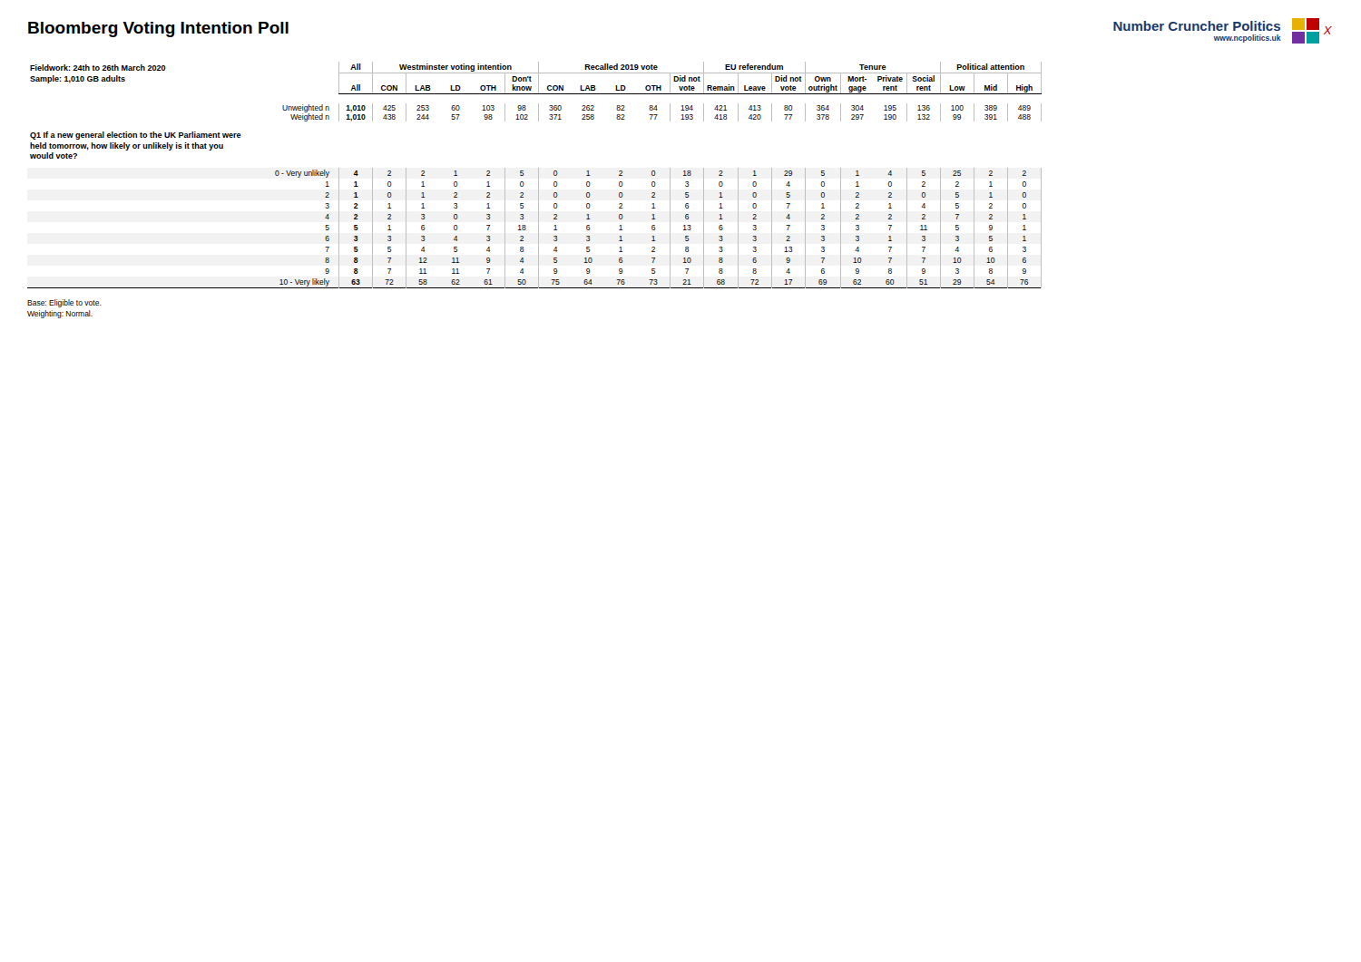Bloomberg Voting Intention Poll
Number Cruncher Politics
www.ncpolitics.uk
X
| Fieldwork: 24th to 26th March 2020 Sample: 1,010 GB adults | All | Westminster voting intention | Recalled 2019 vote | EU referendum | Tenure | Political attention |
| All | CON | LAB | LD | OTH | Don't know | CON | LAB | LD | OTH | Did not vote | Remain | Leave | Did not vote | Own outright | Mort- gage | Private rent | Social rent | Low | Mid | High |
| Unweighted n | 1,010 | 425 | 253 | 60 | 103 | 98 | 360 | 262 | 82 | 84 | 194 | 421 | 413 | 80 | 364 | 304 | 195 | 136 | 100 | 389 | 489 |
| Weighted n | 1,010 | 438 | 244 | 57 | 98 | 102 | 371 | 258 | 82 | 77 | 193 | 418 | 420 | 77 | 378 | 297 | 190 | 132 | 99 | 391 | 488 |
| Q1 If a new general election to the UK Parliament were held tomorrow, how likely or unlikely is it that you would vote? |
| 0 - Very unlikely | 4 | 2 | 2 | 1 | 2 | 5 | 0 | 1 | 2 | 0 | 18 | 2 | 1 | 29 | 5 | 1 | 4 | 5 | 25 | 2 | 2 |
| 1 | 1 | 0 | 1 | 0 | 1 | 0 | 0 | 0 | 0 | 0 | 3 | 0 | 0 | 4 | 0 | 1 | 0 | 2 | 2 | 1 | 0 |
| 2 | 1 | 0 | 1 | 2 | 2 | 2 | 0 | 0 | 0 | 2 | 5 | 1 | 0 | 5 | 0 | 2 | 2 | 0 | 5 | 1 | 0 |
| 3 | 2 | 1 | 1 | 3 | 1 | 5 | 0 | 0 | 2 | 1 | 6 | 1 | 0 | 7 | 1 | 2 | 1 | 4 | 5 | 2 | 0 |
| 4 | 2 | 2 | 3 | 0 | 3 | 3 | 2 | 1 | 0 | 1 | 6 | 1 | 2 | 4 | 2 | 2 | 2 | 2 | 7 | 2 | 1 |
| 5 | 5 | 1 | 6 | 0 | 7 | 18 | 1 | 6 | 1 | 6 | 13 | 6 | 3 | 7 | 3 | 3 | 7 | 11 | 5 | 9 | 1 |
| 6 | 3 | 3 | 3 | 4 | 3 | 2 | 3 | 3 | 1 | 1 | 5 | 3 | 3 | 2 | 3 | 3 | 1 | 3 | 3 | 5 | 1 |
| 7 | 5 | 5 | 4 | 5 | 4 | 8 | 4 | 5 | 1 | 2 | 8 | 3 | 3 | 13 | 3 | 4 | 7 | 7 | 4 | 6 | 3 |
| 8 | 8 | 7 | 12 | 11 | 9 | 4 | 5 | 10 | 6 | 7 | 10 | 8 | 6 | 9 | 7 | 10 | 7 | 7 | 10 | 10 | 6 |
| 9 | 8 | 7 | 11 | 11 | 7 | 4 | 9 | 9 | 9 | 5 | 7 | 8 | 8 | 4 | 6 | 9 | 8 | 9 | 3 | 8 | 9 |
| 10 - Very likely | 63 | 72 | 58 | 62 | 61 | 50 | 75 | 64 | 76 | 73 | 21 | 68 | 72 | 17 | 69 | 62 | 60 | 51 | 29 | 54 | 76 |
Base: Eligible to vote.
Weighting: Normal.